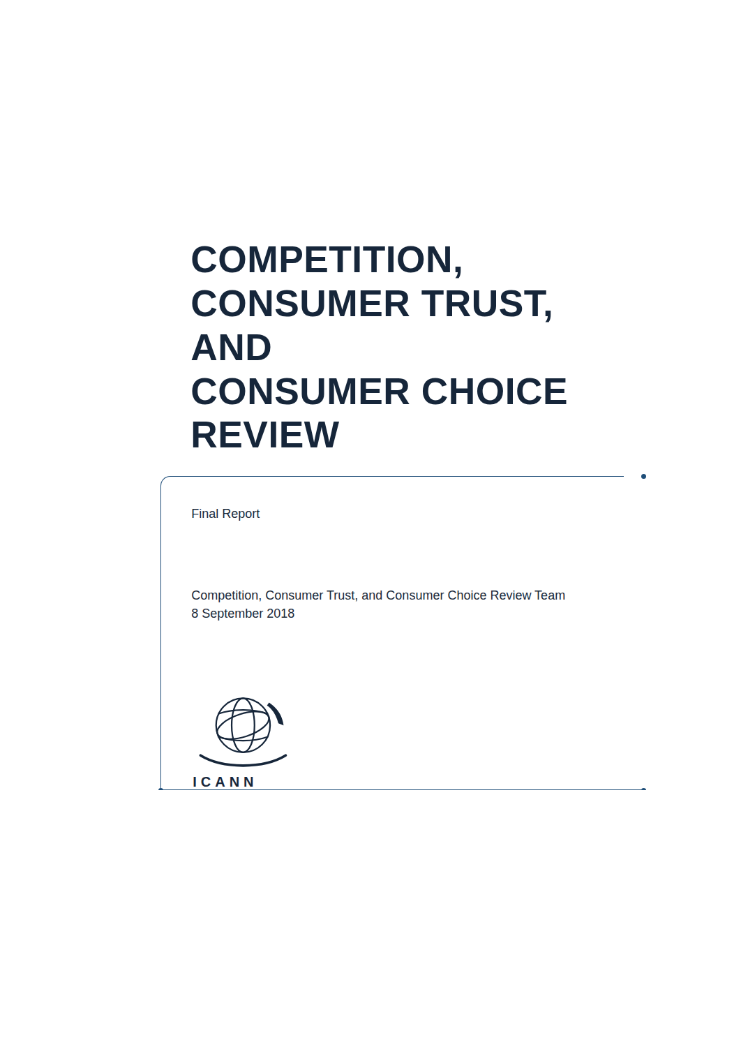Competition,
Consumer Trust, and
Consumer Choice
Review
Final Report
Competition, Consumer Trust, and Consumer Choice Review Team
8 September 2018
ICANN